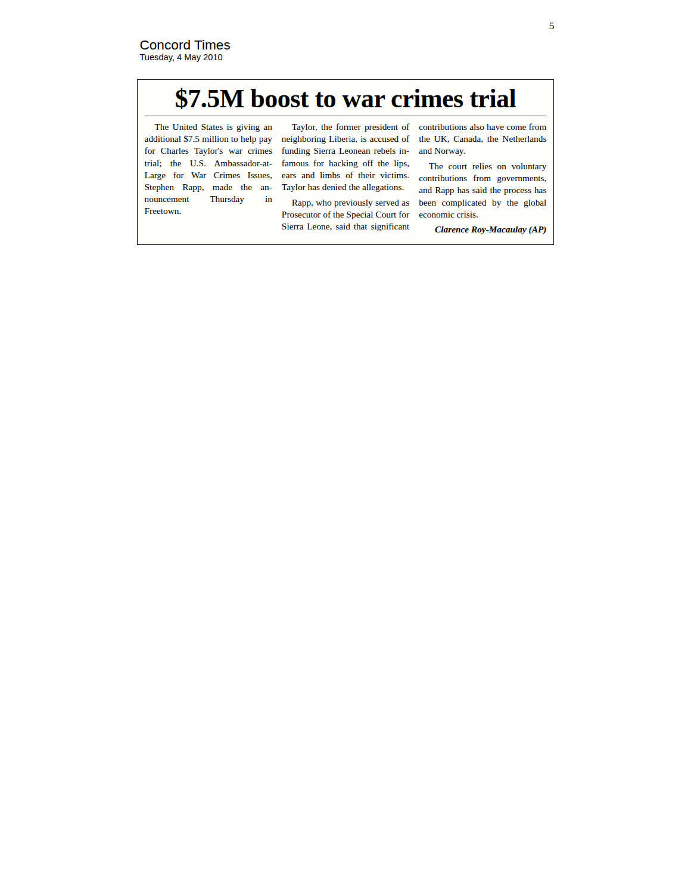5
Concord Times
Tuesday, 4 May 2010
$7.5M boost to war crimes trial
The United States is giving an additional $7.5 million to help pay for Charles Taylor's war crimes trial; the U.S. Ambassador-at-Large for War Crimes Issues, Stephen Rapp, made the announcement Thursday in Freetown.
Taylor, the former president of neighboring Liberia, is accused of funding Sierra Leonean rebels infamous for hacking off the lips, ears and limbs of their victims. Taylor has denied the allegations.
Rapp, who previously served as Prosecutor of the Special Court for Sierra Leone, said that significant contributions also have come from the UK, Canada, the Netherlands and Norway.
The court relies on voluntary contributions from governments, and Rapp has said the process has been complicated by the global economic crisis.
Clarence Roy-Macaulay (AP)